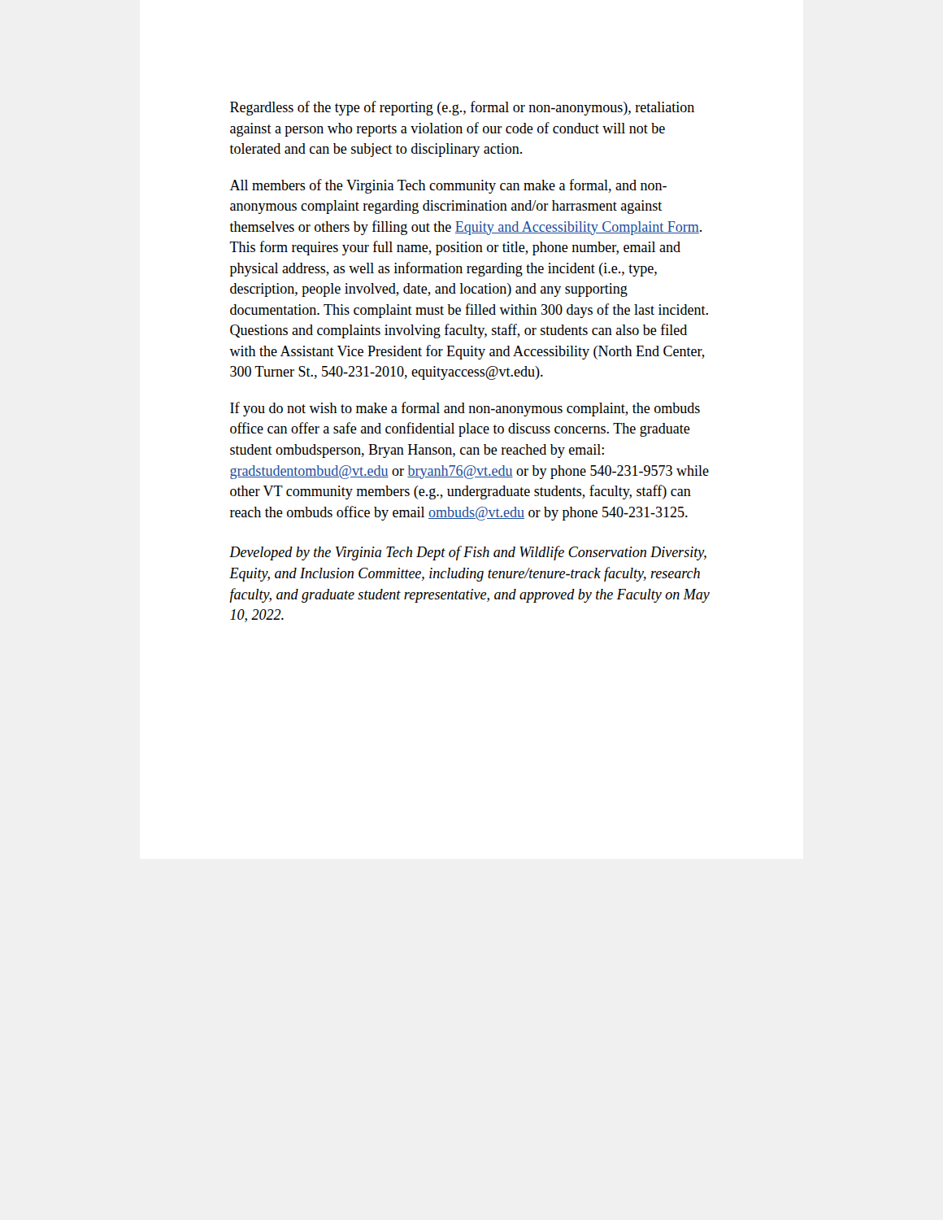Regardless of the type of reporting (e.g., formal or non-anonymous), retaliation against a person who reports a violation of our code of conduct will not be tolerated and can be subject to disciplinary action.
All members of the Virginia Tech community can make a formal, and non-anonymous complaint regarding discrimination and/or harrasment against themselves or others by filling out the Equity and Accessibility Complaint Form. This form requires your full name, position or title, phone number, email and physical address, as well as information regarding the incident (i.e., type, description, people involved, date, and location) and any supporting documentation. This complaint must be filled within 300 days of the last incident. Questions and complaints involving faculty, staff, or students can also be filed with the Assistant Vice President for Equity and Accessibility (North End Center, 300 Turner St., 540-231-2010, equityaccess@vt.edu).
If you do not wish to make a formal and non-anonymous complaint, the ombuds office can offer a safe and confidential place to discuss concerns. The graduate student ombudsperson, Bryan Hanson, can be reached by email: gradstudentombud@vt.edu or bryanh76@vt.edu or by phone 540-231-9573 while other VT community members (e.g., undergraduate students, faculty, staff) can reach the ombuds office by email ombuds@vt.edu or by phone 540-231-3125.
Developed by the Virginia Tech Dept of Fish and Wildlife Conservation Diversity, Equity, and Inclusion Committee, including tenure/tenure-track faculty, research faculty, and graduate student representative, and approved by the Faculty on May 10, 2022.